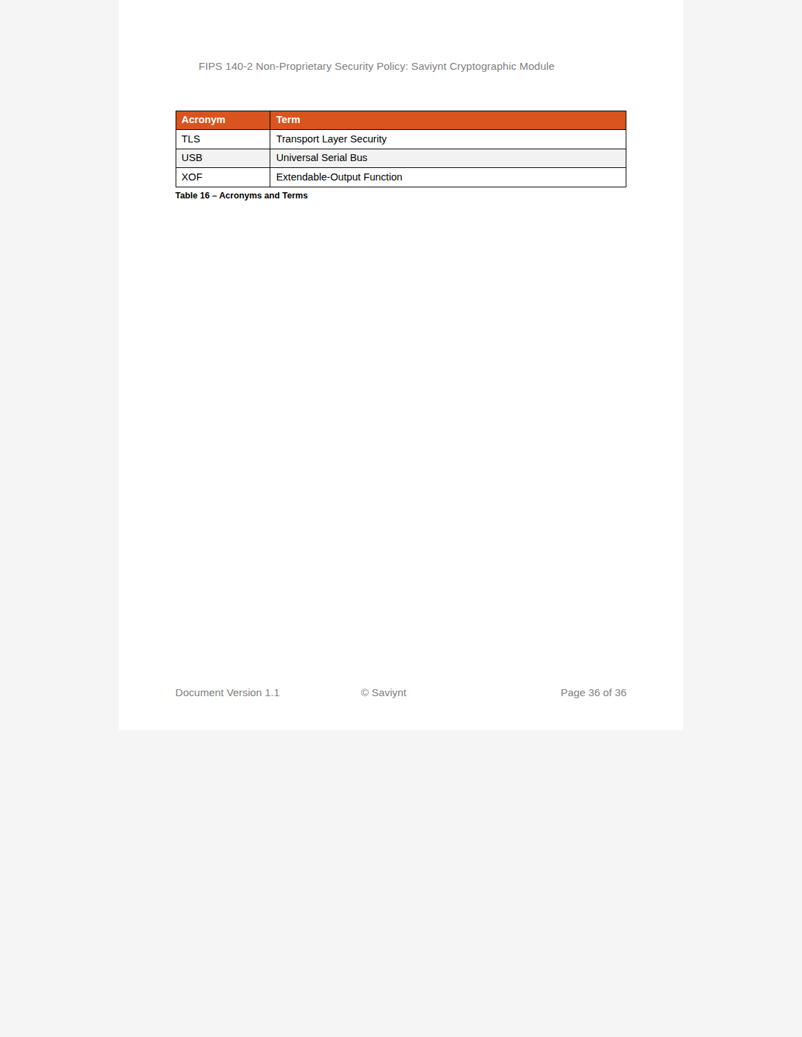FIPS 140-2 Non-Proprietary Security Policy: Saviynt Cryptographic Module
| Acronym | Term |
| --- | --- |
| TLS | Transport Layer Security |
| USB | Universal Serial Bus |
| XOF | Extendable-Output Function |
Table 16 – Acronyms and Terms
Document Version 1.1 © Saviynt Page 36 of 36